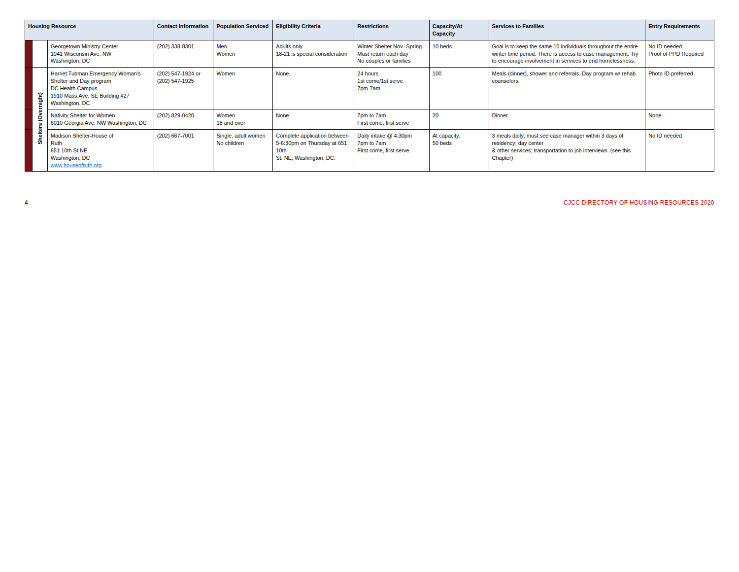| Housing Resource | Contact Information | Population Serviced | Eligibility Criteria | Restrictions | Capacity/At Capacity | Services to Families | Entry Requirements |
| --- | --- | --- | --- | --- | --- | --- | --- |
| | | Georgetown Ministry Center 1041 Wisconsin Ave, NW Washington, DC | (202) 338-8301 | Men Women | Adults only 18-21 is special consideration | Winter Shelter Nov- Spring. Must return each day No couples or families | 10 beds | Goal is to keep the same 10 individuals throughout the entire winter time period. There is access to case management. Try to encourage involvement in services to end homelessness. | No ID needed Proof of PPD Required |
| | Shelters (Overnight) | Harriet Tubman Emergency Woman's Shelter and Day program DC Health Campus 1910 Mass.Ave. SE Building #27 Washington, DC | (202) 547-1924 or (202) 547-1925 | Women | None. | 24 hours 1st come/1st serve 7pm-7am | 100 | Meals (dinner), shower and referrals. Day program w/ rehab counselors. | Photo ID preferred |
| | Nativity Shelter for Women 6010 Georgia Ave. NW Washington, DC | (202) 829-0420 | Women 18 and over | None. | 7pm to 7am First come, first serve | 20 | Dinner. | None |
| | Madison Shelter-House of Ruth 651 10th St NE Washington, DC www.houseofruth.org | (202) 667-7001 | Single, adult women No children | Complete application between 5-6:30pm on Thursday at 651 10th St. NE, Washington, DC. | Daily intake @ 4:30pm 7pm to 7am First come, first serve. | At capacity. 50 beds | 3 meals daily; must see case manager within 3 days of residency; day center & other services; transportation to job interviews. (see this Chapter) | No ID needed |
4
CJCC DIRECTORY OF HOUSING RESOURCES 2020